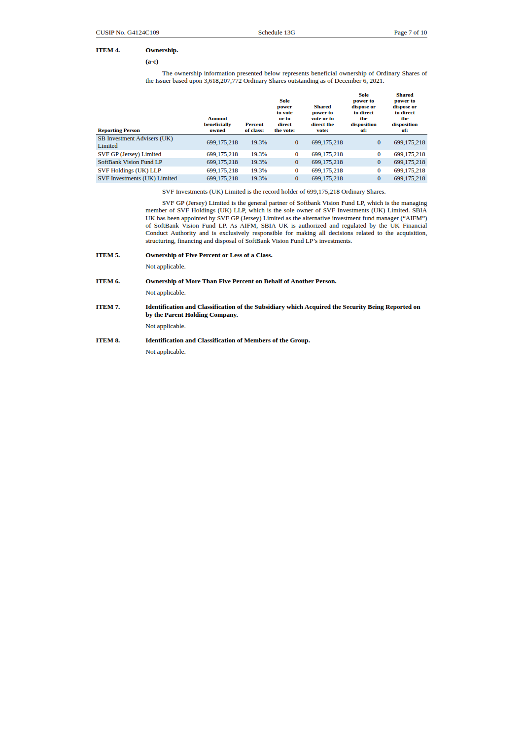CUSIP No. G4124C109
Schedule 13G
Page 7 of 10
ITEM 4.
Ownership.
(a-c)
The ownership information presented below represents beneficial ownership of Ordinary Shares of the Issuer based upon 3,618,207,772 Ordinary Shares outstanding as of December 6, 2021.
| Reporting Person | Amount beneficially owned | Percent of class: | Sole power to vote or to direct the vote: | Shared power to vote or to direct the vote: | Sole power to dispose or to direct the disposition of: | Shared power to dispose or to direct the disposition of: |
| --- | --- | --- | --- | --- | --- | --- |
| SB Investment Advisers (UK) Limited | 699,175,218 | 19.3% | 0 | 699,175,218 | 0 | 699,175,218 |
| SVF GP (Jersey) Limited | 699,175,218 | 19.3% | 0 | 699,175,218 | 0 | 699,175,218 |
| SoftBank Vision Fund LP | 699,175,218 | 19.3% | 0 | 699,175,218 | 0 | 699,175,218 |
| SVF Holdings (UK) LLP | 699,175,218 | 19.3% | 0 | 699,175,218 | 0 | 699,175,218 |
| SVF Investments (UK) Limited | 699,175,218 | 19.3% | 0 | 699,175,218 | 0 | 699,175,218 |
SVF Investments (UK) Limited is the record holder of 699,175,218 Ordinary Shares.
SVF GP (Jersey) Limited is the general partner of Softbank Vision Fund LP, which is the managing member of SVF Holdings (UK) LLP, which is the sole owner of SVF Investments (UK) Limited. SBIA UK has been appointed by SVF GP (Jersey) Limited as the alternative investment fund manager (“AIFM”) of SoftBank Vision Fund LP. As AIFM, SBIA UK is authorized and regulated by the UK Financial Conduct Authority and is exclusively responsible for making all decisions related to the acquisition, structuring, financing and disposal of SoftBank Vision Fund LP’s investments.
ITEM 5.
Ownership of Five Percent or Less of a Class.
Not applicable.
ITEM 6.
Ownership of More Than Five Percent on Behalf of Another Person.
Not applicable.
ITEM 7.
Identification and Classification of the Subsidiary which Acquired the Security Being Reported on by the Parent Holding Company.
Not applicable.
ITEM 8.
Identification and Classification of Members of the Group.
Not applicable.